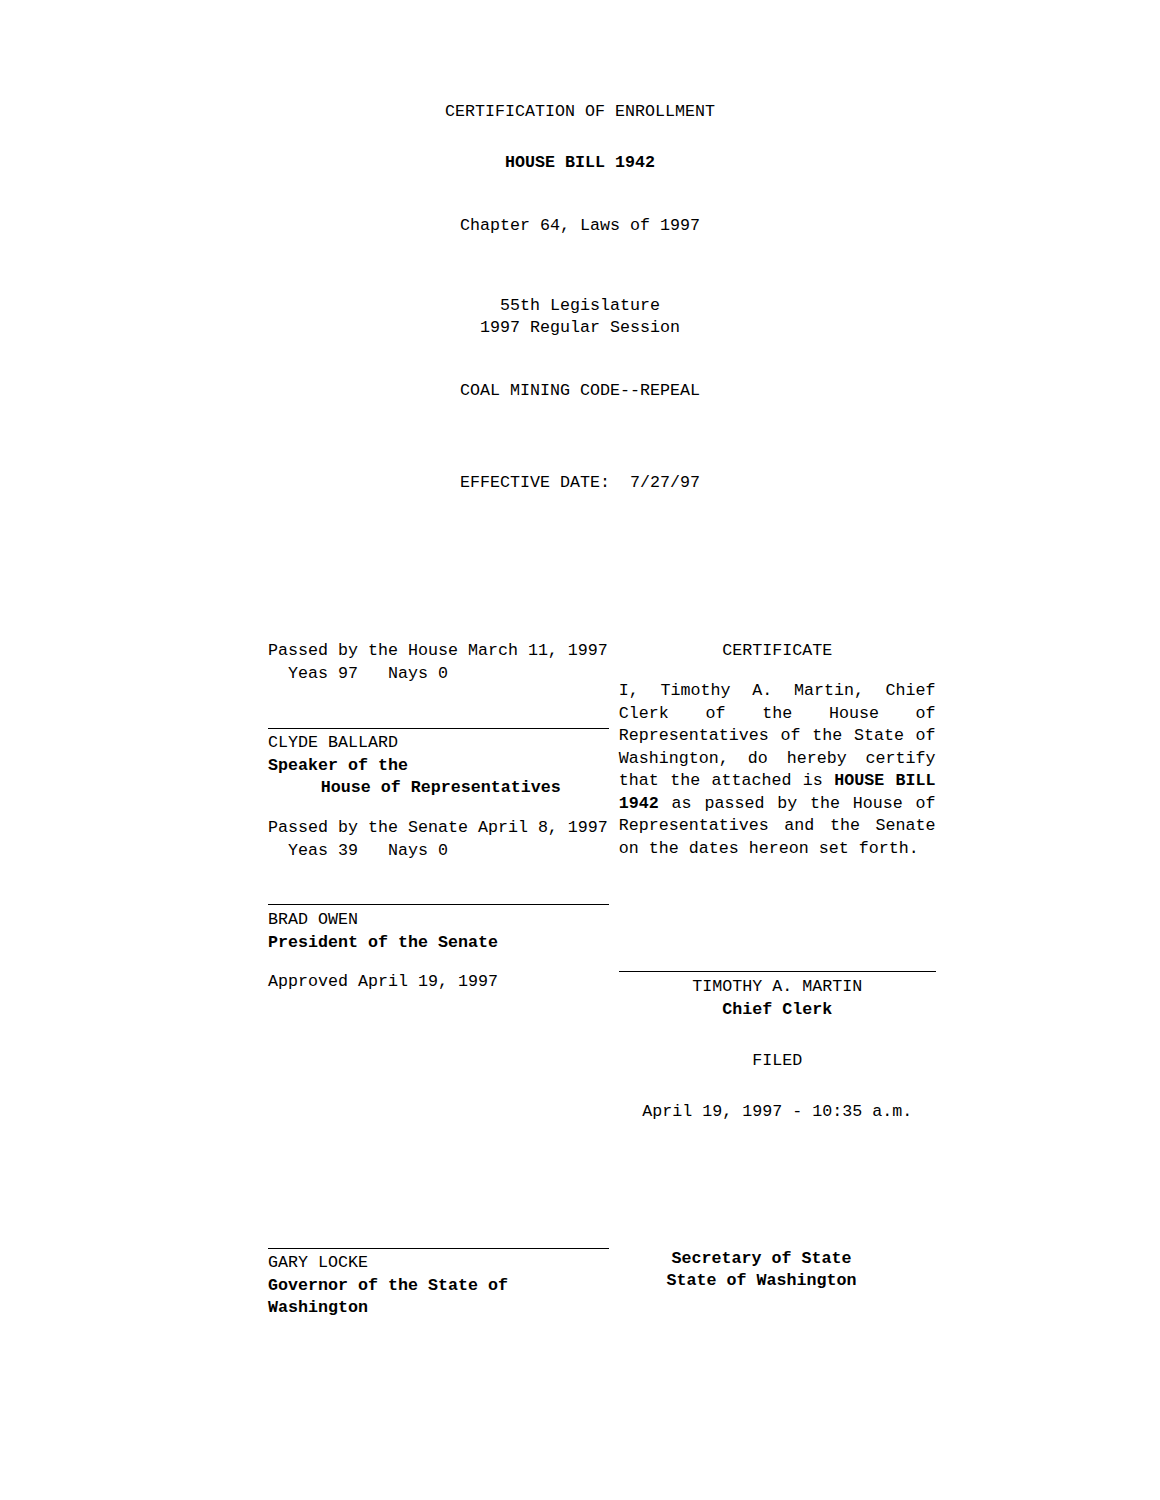CERTIFICATION OF ENROLLMENT
HOUSE BILL 1942
Chapter 64, Laws of 1997
55th Legislature
1997 Regular Session
COAL MINING CODE--REPEAL
EFFECTIVE DATE: 7/27/97
| Passed by the House March 11, 1997 Yeas 97 Nays 0 CLYDE BALLARD Speaker of the House of Representatives Passed by the Senate April 8, 1997 Yeas 39 Nays 0 BRAD OWEN President of the Senate Approved April 19, 1997 | | CERTIFICATE I, Timothy A. Martin, Chief Clerk of the House of Representatives of the State of Washington, do hereby certify that the attached is HOUSE BILL 1942 as passed by the House of Representatives and the Senate on the dates hereon set forth. TIMOTHY A. MARTIN Chief Clerk FILED April 19, 1997 - 10:35 a.m. |
| GARY LOCKE Governor of the State of Washington | | Secretary of State State of Washington |